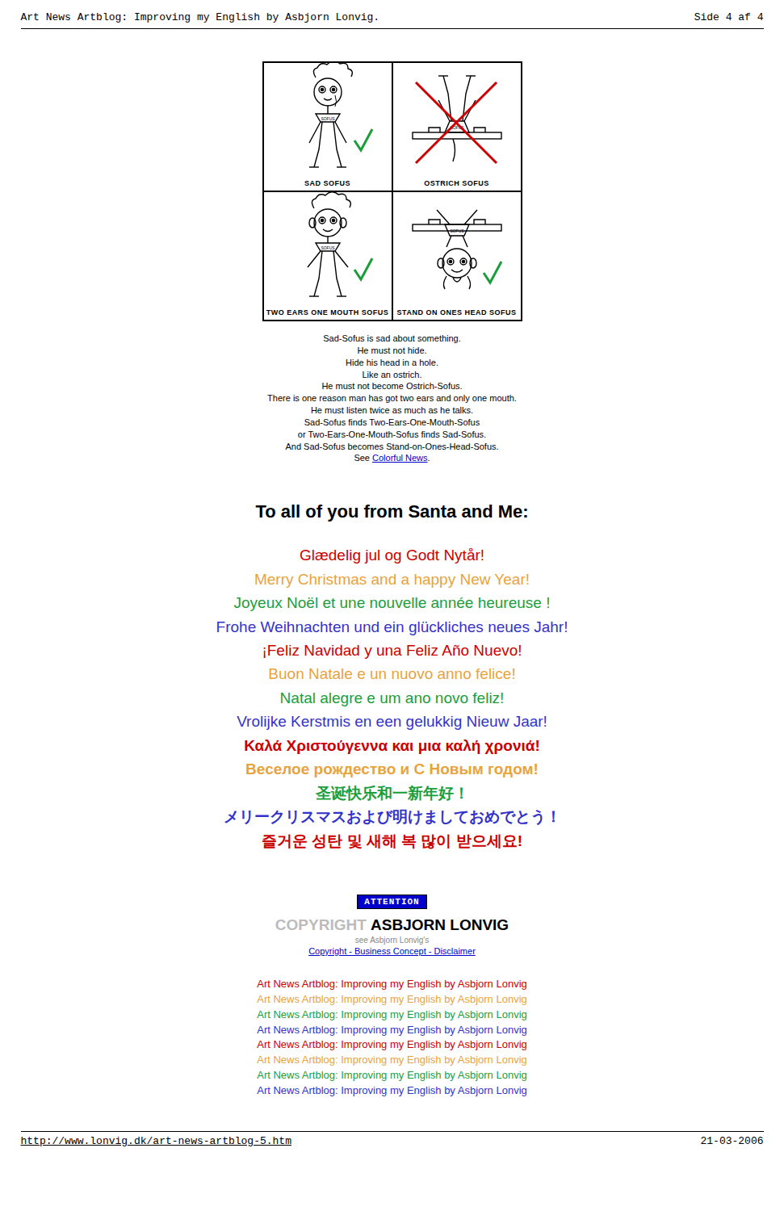Art News Artblog: Improving my English by Asbjorn Lonvig.
Side 4 af 4
SOFUS
SAD SOFUS
SOFUS
OSTRICH SOFUS
SOFUS
TWO EARS ONE MOUTH SOFUS
SOFUS
STAND ON ONES HEAD SOFUS
Sad-Sofus is sad about something.
He must not hide.
Hide his head in a hole.
Like an ostrich.
He must not become Ostrich-Sofus.
There is one reason man has got two ears and only one mouth.
He must listen twice as much as he talks.
Sad-Sofus finds Two-Ears-One-Mouth-Sofus
or Two-Ears-One-Mouth-Sofus finds Sad-Sofus.
And Sad-Sofus becomes Stand-on-Ones-Head-Sofus.
See Colorful News.
To all of you from Santa and Me:
Glædelig jul og Godt Nytår!
Merry Christmas and a happy New Year!
Joyeux Noël et une nouvelle année heureuse !
Frohe Weihnachten und ein glückliches neues Jahr!
¡Feliz Navidad y una Feliz Año Nuevo!
Buon Natale e un nuovo anno felice!
Natal alegre e um ano novo feliz!
Vrolijke Kerstmis en een gelukkig Nieuw Jaar!
Καλά Χριστούγεννα και μια καλή χρονιά!
Веселое рождество и С Новым годом!
圣诞快乐和一新年好！
メリークリスマスおよび明けましておめでとう！
즐거운 성탄 및 새해 복 많이 받으세요!
ATTENTION
COPYRIGHT ASBJORN LONVIG
see Asbjorn Lonvig's
Copyright - Business Concept - Disclaimer
Art News Artblog: Improving my English by Asbjorn Lonvig
Art News Artblog: Improving my English by Asbjorn Lonvig
Art News Artblog: Improving my English by Asbjorn Lonvig
Art News Artblog: Improving my English by Asbjorn Lonvig
Art News Artblog: Improving my English by Asbjorn Lonvig
Art News Artblog: Improving my English by Asbjorn Lonvig
Art News Artblog: Improving my English by Asbjorn Lonvig
Art News Artblog: Improving my English by Asbjorn Lonvig
http://www.lonvig.dk/art-news-artblog-5.htm
21-03-2006